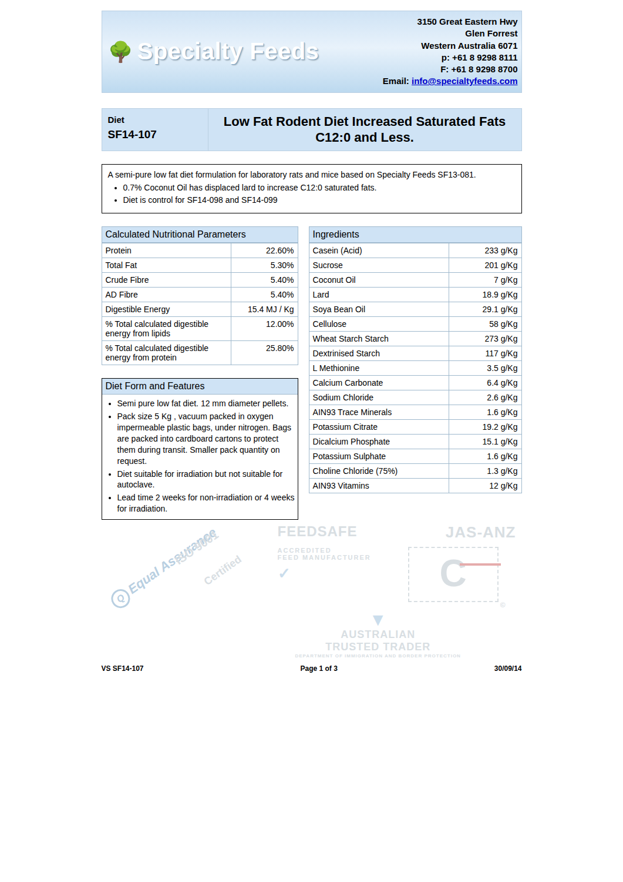🌳
Specialty Feeds
3150 Great Eastern Hwy
Glen Forrest
Western Australia 6071
p: +61 8 9298 8111
F: +61 8 9298 8700
Email: info@specialtyfeeds.com
Diet SF14-107
Low Fat Rodent Diet Increased Saturated Fats C12:0 and Less.
A semi-pure low fat diet formulation for laboratory rats and mice based on Specialty Feeds SF13-081.
0.7% Coconut Oil has displaced lard to increase C12:0 saturated fats.
Diet is control for SF14-098 and SF14-099
Calculated Nutritional Parameters
| Protein | 22.60% |
| Total Fat | 5.30% |
| Crude Fibre | 5.40% |
| AD Fibre | 5.40% |
| Digestible Energy | 15.4 MJ / Kg |
| % Total calculated digestible energy from lipids | 12.00% |
| % Total calculated digestible energy from protein | 25.80% |
Diet Form and Features
Semi pure low fat diet. 12 mm diameter pellets.
Pack size 5 Kg , vacuum packed in oxygen impermeable plastic bags, under nitrogen. Bags are packed into cardboard cartons to protect them during transit. Smaller pack quantity on request.
Diet suitable for irradiation but not suitable for autoclave.
Lead time 2 weeks for non-irradiation or 4 weeks for irradiation.
Ingredients
| Casein (Acid) | 233 g/Kg |
| Sucrose | 201 g/Kg |
| Coconut Oil | 7 g/Kg |
| Lard | 18.9 g/Kg |
| Soya Bean Oil | 29.1 g/Kg |
| Cellulose | 58 g/Kg |
| Wheat Starch Starch | 273 g/Kg |
| Dextrinised Starch | 117 g/Kg |
| L Methionine | 3.5 g/Kg |
| Calcium Carbonate | 6.4 g/Kg |
| Sodium Chloride | 2.6 g/Kg |
| AIN93 Trace Minerals | 1.6 g/Kg |
| Potassium Citrate | 19.2 g/Kg |
| Dicalcium Phosphate | 15.1 g/Kg |
| Potassium Sulphate | 1.6 g/Kg |
| Choline Chloride (75%) | 1.3 g/Kg |
| AIN93 Vitamins | 12 g/Kg |
QEqual Assurance
ISO 9001
Certified
FEEDSAFE
ACCREDITED
FEED MANUFACTURER
✓
JAS-ANZ
C ©
▼
AUSTRALIAN
TRUSTED TRADER
DEPARTMENT OF IMMIGRATION AND BORDER PROTECTION
VS SF14-107
Page 1 of 3
30/09/14